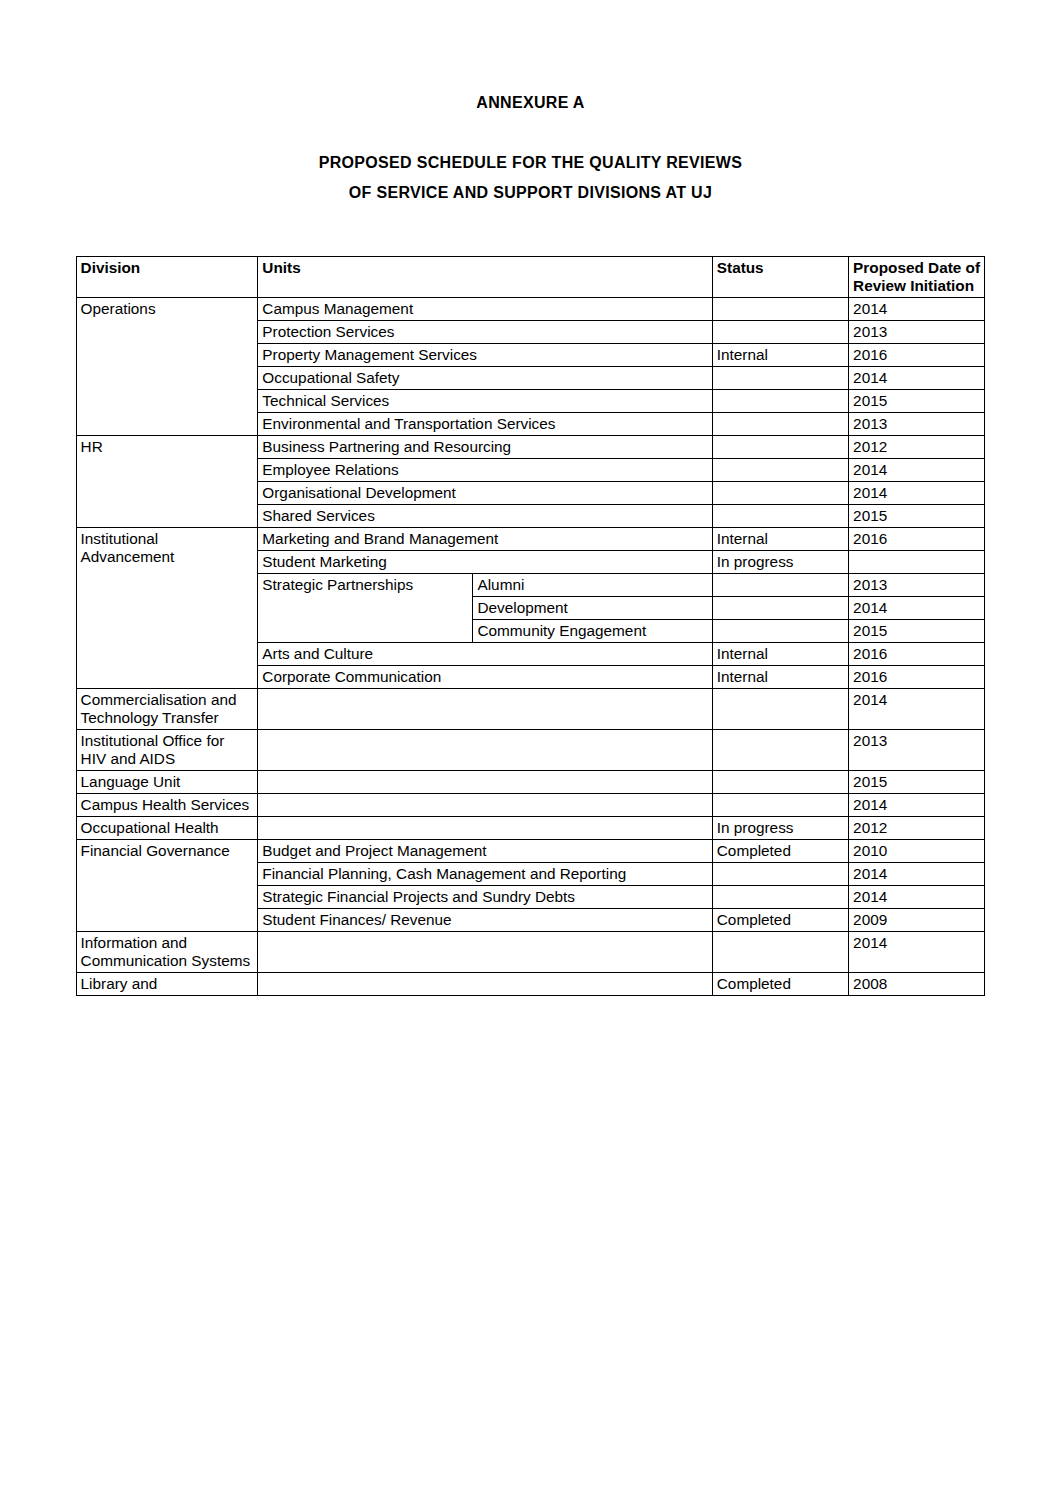ANNEXURE A
PROPOSED SCHEDULE FOR THE QUALITY REVIEWS
OF SERVICE AND SUPPORT DIVISIONS AT UJ
| Division | Units | Status | Proposed Date of Review Initiation |
| --- | --- | --- | --- |
| Operations | Campus Management | | 2014 |
| Protection Services | | 2013 |
| Property Management Services | Internal | 2016 |
| Occupational Safety | | 2014 |
| Technical Services | | 2015 |
| Environmental and Transportation Services | | 2013 |
| HR | Business Partnering and Resourcing | | 2012 |
| Employee Relations | | 2014 |
| Organisational Development | | 2014 |
| Shared Services | | 2015 |
| Institutional Advancement | Marketing and Brand Management | Internal | 2016 |
| Student Marketing | In progress | |
| Strategic Partnerships | Alumni | | 2013 |
| Development | | 2014 |
| Community Engagement | | 2015 |
| Arts and Culture | Internal | 2016 |
| Corporate Communication | Internal | 2016 |
| Commercialisation and Technology Transfer | | | 2014 |
| Institutional Office for HIV and AIDS | | | 2013 |
| Language Unit | | | 2015 |
| Campus Health Services | | | 2014 |
| Occupational Health | | In progress | 2012 |
| Financial Governance | Budget and Project Management | Completed | 2010 |
| Financial Planning, Cash Management and Reporting | | 2014 |
| Strategic Financial Projects and Sundry Debts | | 2014 |
| Student Finances/ Revenue | Completed | 2009 |
| Information and Communication Systems | | | 2014 |
| Library and | | Completed | 2008 |